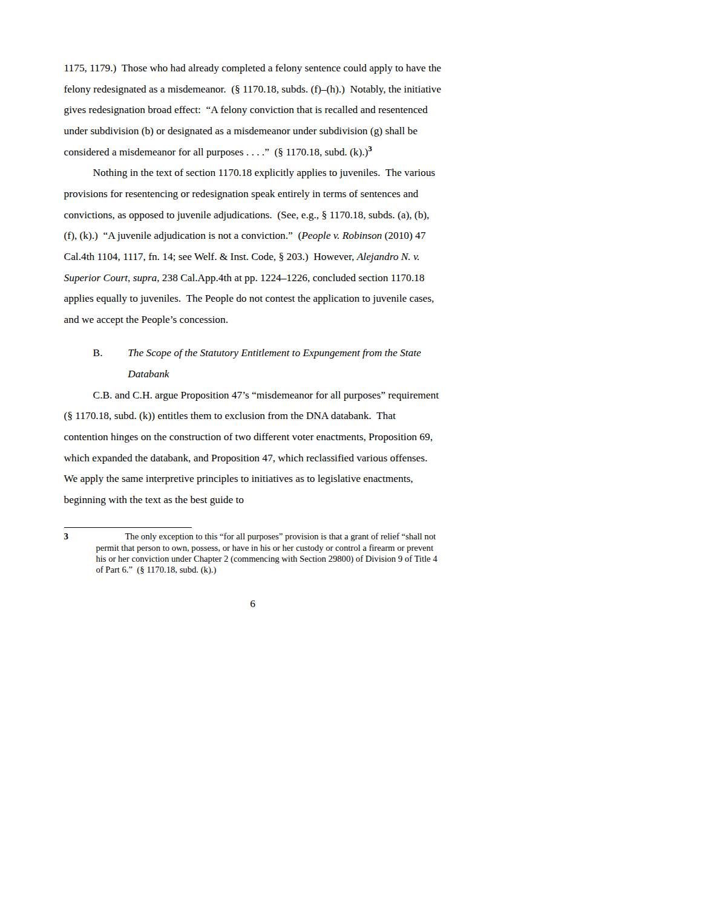1175, 1179.) Those who had already completed a felony sentence could apply to have the felony redesignated as a misdemeanor. (§ 1170.18, subds. (f)–(h).) Notably, the initiative gives redesignation broad effect: “A felony conviction that is recalled and resentenced under subdivision (b) or designated as a misdemeanor under subdivision (g) shall be considered a misdemeanor for all purposes . . . .” (§ 1170.18, subd. (k).)3
Nothing in the text of section 1170.18 explicitly applies to juveniles. The various provisions for resentencing or redesignation speak entirely in terms of sentences and convictions, as opposed to juvenile adjudications. (See, e.g., § 1170.18, subds. (a), (b), (f), (k).) “A juvenile adjudication is not a conviction.” (People v. Robinson (2010) 47 Cal.4th 1104, 1117, fn. 14; see Welf. & Inst. Code, § 203.) However, Alejandro N. v. Superior Court, supra, 238 Cal.App.4th at pp. 1224–1226, concluded section 1170.18 applies equally to juveniles. The People do not contest the application to juvenile cases, and we accept the People’s concession.
B.
The Scope of the Statutory Entitlement to Expungement from the State Databank
C.B. and C.H. argue Proposition 47’s “misdemeanor for all purposes” requirement (§ 1170.18, subd. (k)) entitles them to exclusion from the DNA databank. That contention hinges on the construction of two different voter enactments, Proposition 69, which expanded the databank, and Proposition 47, which reclassified various offenses. We apply the same interpretive principles to initiatives as to legislative enactments, beginning with the text as the best guide to
3
The only exception to this “for all purposes” provision is that a grant of relief “shall not permit that person to own, possess, or have in his or her custody or control a firearm or prevent his or her conviction under Chapter 2 (commencing with Section 29800) of Division 9 of Title 4 of Part 6.” (§ 1170.18, subd. (k).)
6